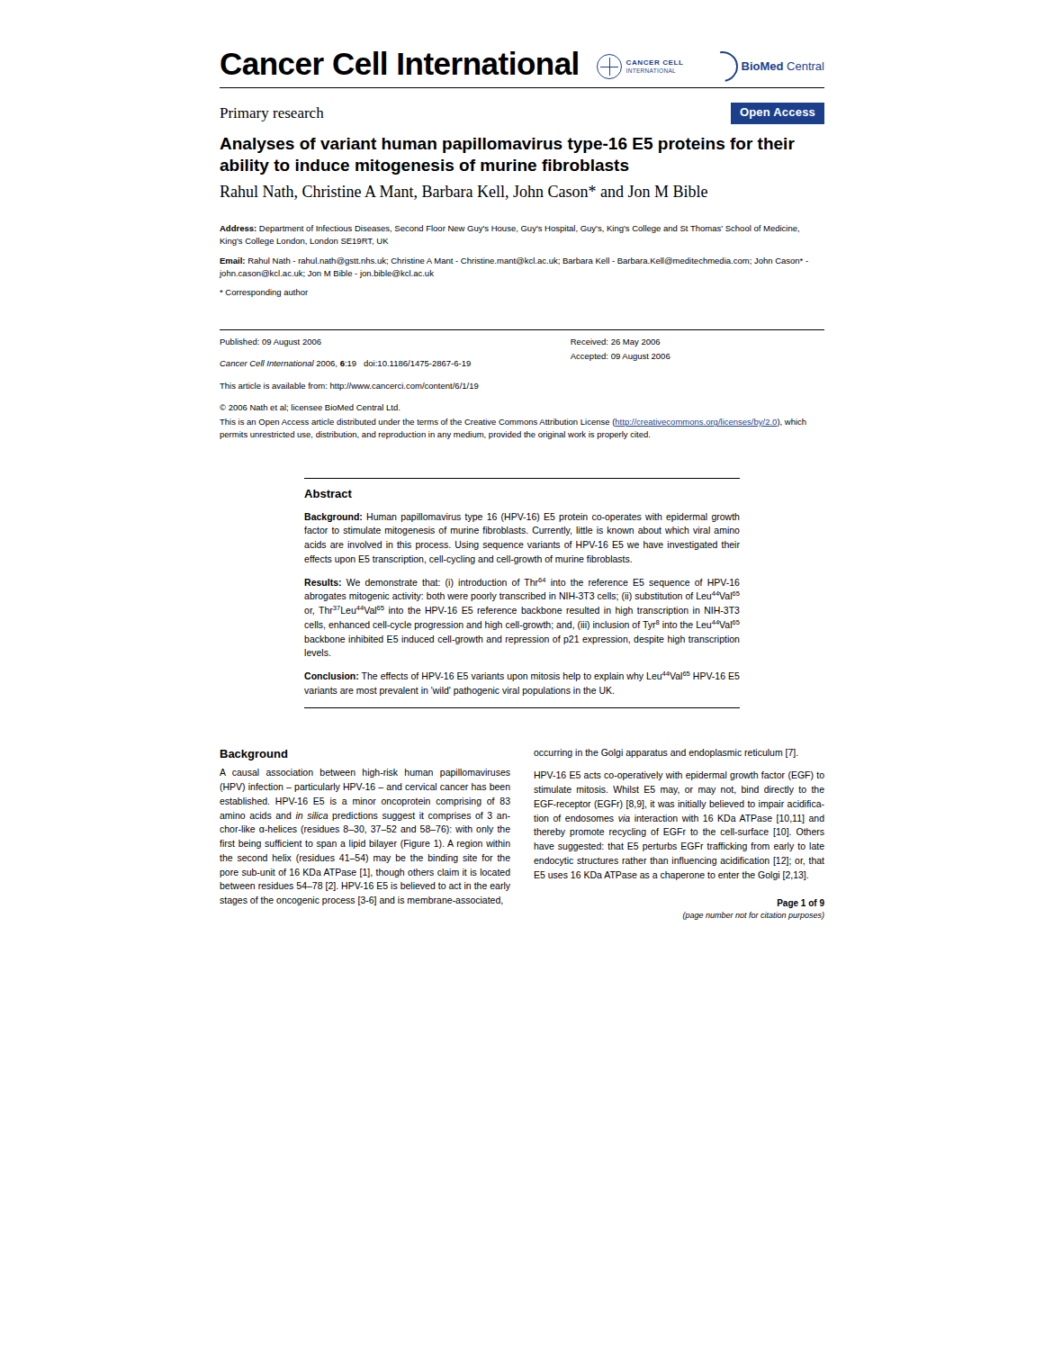Cancer Cell International
CANCER CELL
INTERNATIONAL
BioMed Central
Primary research
Open Access
Analyses of variant human papillomavirus type-16 E5 proteins for their ability to induce mitogenesis of murine fibroblasts
Rahul Nath, Christine A Mant, Barbara Kell, John Cason* and Jon M Bible
Address: Department of Infectious Diseases, Second Floor New Guy's House, Guy's Hospital, Guy's, King's College and St Thomas' School of Medicine, King's College London, London SE19RT, UK
Email: Rahul Nath - rahul.nath@gstt.nhs.uk; Christine A Mant - Christine.mant@kcl.ac.uk; Barbara Kell - Barbara.Kell@meditechmedia.com; John Cason* - john.cason@kcl.ac.uk; Jon M Bible - jon.bible@kcl.ac.uk
* Corresponding author
Published: 09 August 2006
Cancer Cell International 2006, 6:19 doi:10.1186/1475-2867-6-19
This article is available from: http://www.cancerci.com/content/6/1/19
Received: 26 May 2006
Accepted: 09 August 2006
© 2006 Nath et al; licensee BioMed Central Ltd.
This is an Open Access article distributed under the terms of the Creative Commons Attribution License (http://creativecommons.org/licenses/by/2.0), which permits unrestricted use, distribution, and reproduction in any medium, provided the original work is properly cited.
Abstract
Background: Human papillomavirus type 16 (HPV-16) E5 protein co-operates with epidermal growth factor to stimulate mitogenesis of murine fibroblasts. Currently, little is known about which viral amino acids are involved in this process. Using sequence variants of HPV-16 E5 we have investigated their effects upon E5 transcription, cell-cycling and cell-growth of murine fibroblasts.
Results: We demonstrate that: (i) introduction of Thr64 into the reference E5 sequence of HPV-16 abrogates mitogenic activity: both were poorly transcribed in NIH-3T3 cells; (ii) substitution of Leu44Val65 or, Thr37Leu44Val65 into the HPV-16 E5 reference backbone resulted in high transcription in NIH-3T3 cells, enhanced cell-cycle progression and high cell-growth; and, (iii) inclusion of Tyr8 into the Leu44Val65 backbone inhibited E5 induced cell-growth and repression of p21 expression, despite high transcription levels.
Conclusion: The effects of HPV-16 E5 variants upon mitosis help to explain why Leu44Val65 HPV-16 E5 variants are most prevalent in 'wild' pathogenic viral populations in the UK.
Background
A causal association between high-risk human papillomaviruses (HPV) infection – particularly HPV-16 – and cervical cancer has been established. HPV-16 E5 is a minor oncoprotein comprising of 83 amino acids and in silica predictions suggest it comprises of 3 anchor-like α-helices (residues 8–30, 37–52 and 58–76): with only the first being sufficient to span a lipid bilayer (Figure 1). A region within the second helix (residues 41–54) may be the binding site for the pore sub-unit of 16 KDa ATPase [1], though others claim it is located between residues 54–78 [2]. HPV-16 E5 is believed to act in the early stages of the oncogenic process [3-6] and is membrane-associated,
occurring in the Golgi apparatus and endoplasmic reticulum [7].
HPV-16 E5 acts co-operatively with epidermal growth factor (EGF) to stimulate mitosis. Whilst E5 may, or may not, bind directly to the EGF-receptor (EGFr) [8,9], it was initially believed to impair acidification of endosomes via interaction with 16 KDa ATPase [10,11] and thereby promote recycling of EGFr to the cell-surface [10]. Others have suggested: that E5 perturbs EGFr trafficking from early to late endocytic structures rather than influencing acidification [12]; or, that E5 uses 16 KDa ATPase as a chaperone to enter the Golgi [2,13].
Page 1 of 9
(page number not for citation purposes)